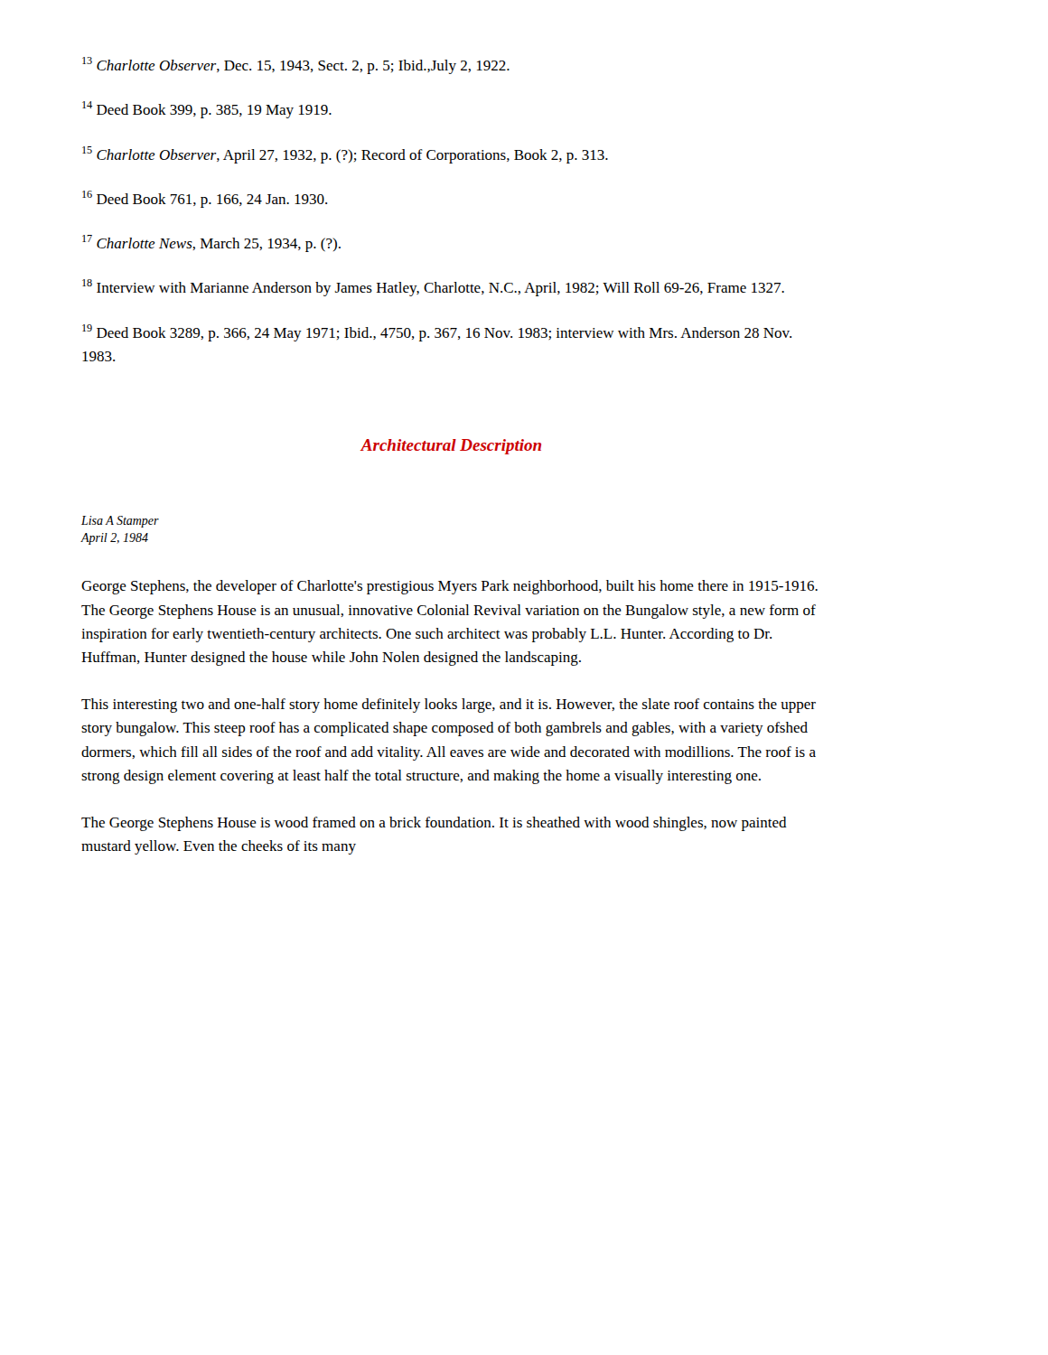13 Charlotte Observer, Dec. 15, 1943, Sect. 2, p. 5; Ibid.,July 2, 1922.
14 Deed Book 399, p. 385, 19 May 1919.
15 Charlotte Observer, April 27, 1932, p. (?); Record of Corporations, Book 2, p. 313.
16 Deed Book 761, p. 166, 24 Jan. 1930.
17 Charlotte News, March 25, 1934, p. (?).
18 Interview with Marianne Anderson by James Hatley, Charlotte, N.C., April, 1982; Will Roll 69-26, Frame 1327.
19 Deed Book 3289, p. 366, 24 May 1971; Ibid., 4750, p. 367, 16 Nov. 1983; interview with Mrs. Anderson 28 Nov. 1983.
Architectural Description
Lisa A Stamper
April 2, 1984
George Stephens, the developer of Charlotte's prestigious Myers Park neighborhood, built his home there in 1915-1916. The George Stephens House is an unusual, innovative Colonial Revival variation on the Bungalow style, a new form of inspiration for early twentieth-century architects. One such architect was probably L.L. Hunter. According to Dr. Huffman, Hunter designed the house while John Nolen designed the landscaping.
This interesting two and one-half story home definitely looks large, and it is. However, the slate roof contains the upper story bungalow. This steep roof has a complicated shape composed of both gambrels and gables, with a variety ofshed dormers, which fill all sides of the roof and add vitality. All eaves are wide and decorated with modillions. The roof is a strong design element covering at least half the total structure, and making the home a visually interesting one.
The George Stephens House is wood framed on a brick foundation. It is sheathed with wood shingles, now painted mustard yellow. Even the cheeks of its many